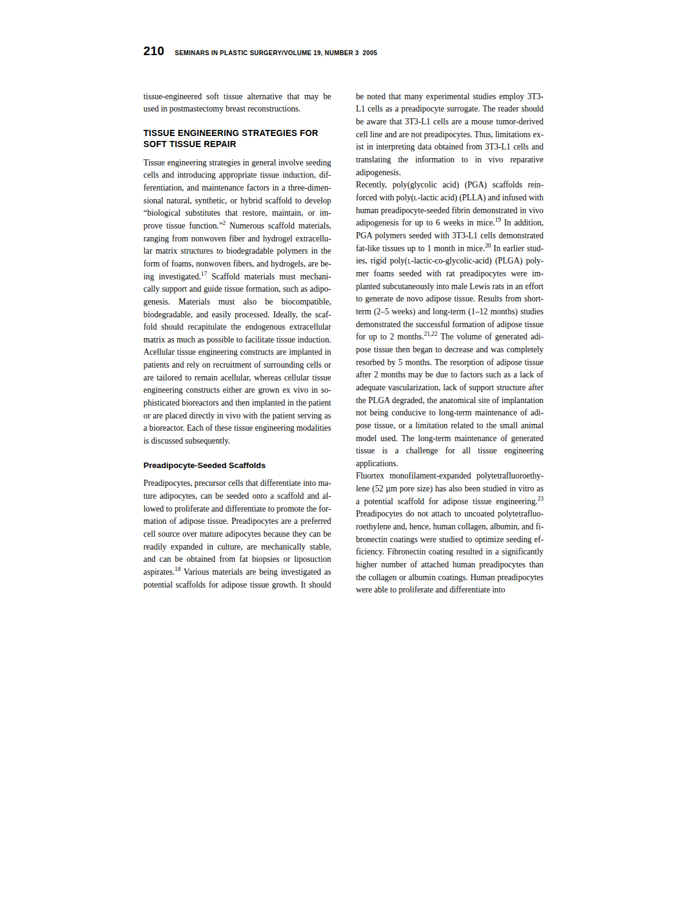210 SEMINARS IN PLASTIC SURGERY/VOLUME 19, NUMBER 3 2005
tissue-engineered soft tissue alternative that may be used in postmastectomy breast reconstructions.
TISSUE ENGINEERING STRATEGIES FOR SOFT TISSUE REPAIR
Tissue engineering strategies in general involve seeding cells and introducing appropriate tissue induction, differentiation, and maintenance factors in a three-dimensional natural, synthetic, or hybrid scaffold to develop “biological substitutes that restore, maintain, or improve tissue function.”2 Numerous scaffold materials, ranging from nonwoven fiber and hydrogel extracellular matrix structures to biodegradable polymers in the form of foams, nonwoven fibers, and hydrogels, are being investigated.17 Scaffold materials must mechanically support and guide tissue formation, such as adipogenesis. Materials must also be biocompatible, biodegradable, and easily processed. Ideally, the scaffold should recapitulate the endogenous extracellular matrix as much as possible to facilitate tissue induction. Acellular tissue engineering constructs are implanted in patients and rely on recruitment of surrounding cells or are tailored to remain acellular, whereas cellular tissue engineering constructs either are grown ex vivo in sophisticated bioreactors and then implanted in the patient or are placed directly in vivo with the patient serving as a bioreactor. Each of these tissue engineering modalities is discussed subsequently.
Preadipocyte-Seeded Scaffolds
Preadipocytes, precursor cells that differentiate into mature adipocytes, can be seeded onto a scaffold and allowed to proliferate and differentiate to promote the formation of adipose tissue. Preadipocytes are a preferred cell source over mature adipocytes because they can be readily expanded in culture, are mechanically stable, and can be obtained from fat biopsies or liposuction aspirates.18 Various materials are being investigated as potential scaffolds for adipose tissue growth. It should be noted that many experimental studies employ 3T3-L1 cells as a preadipocyte surrogate. The reader should be aware that 3T3-L1 cells are a mouse tumor-derived cell line and are not preadipocytes. Thus, limitations exist in interpreting data obtained from 3T3-L1 cells and translating the information to in vivo reparative adipogenesis.
Recently, poly(glycolic acid) (PGA) scaffolds reinforced with poly(l-lactic acid) (PLLA) and infused with human preadipocyte-seeded fibrin demonstrated in vivo adipogenesis for up to 6 weeks in mice.19 In addition, PGA polymers seeded with 3T3-L1 cells demonstrated fat-like tissues up to 1 month in mice.20 In earlier studies, rigid poly(l-lactic-co-glycolic-acid) (PLGA) polymer foams seeded with rat preadipocytes were implanted subcutaneously into male Lewis rats in an effort to generate de novo adipose tissue. Results from short-term (2–5 weeks) and long-term (1–12 months) studies demonstrated the successful formation of adipose tissue for up to 2 months.21,22 The volume of generated adipose tissue then began to decrease and was completely resorbed by 5 months. The resorption of adipose tissue after 2 months may be due to factors such as a lack of adequate vascularization, lack of support structure after the PLGA degraded, the anatomical site of implantation not being conducive to long-term maintenance of adipose tissue, or a limitation related to the small animal model used. The long-term maintenance of generated tissue is a challenge for all tissue engineering applications.
Fluortex monofilament-expanded polytetrafluoroethylene (52 µm pore size) has also been studied in vitro as a potential scaffold for adipose tissue engineering.23 Preadipocytes do not attach to uncoated polytetrafluoroethylene and, hence, human collagen, albumin, and fibronectin coatings were studied to optimize seeding efficiency. Fibronectin coating resulted in a significantly higher number of attached human preadipocytes than the collagen or albumin coatings. Human preadipocytes were able to proliferate and differentiate into